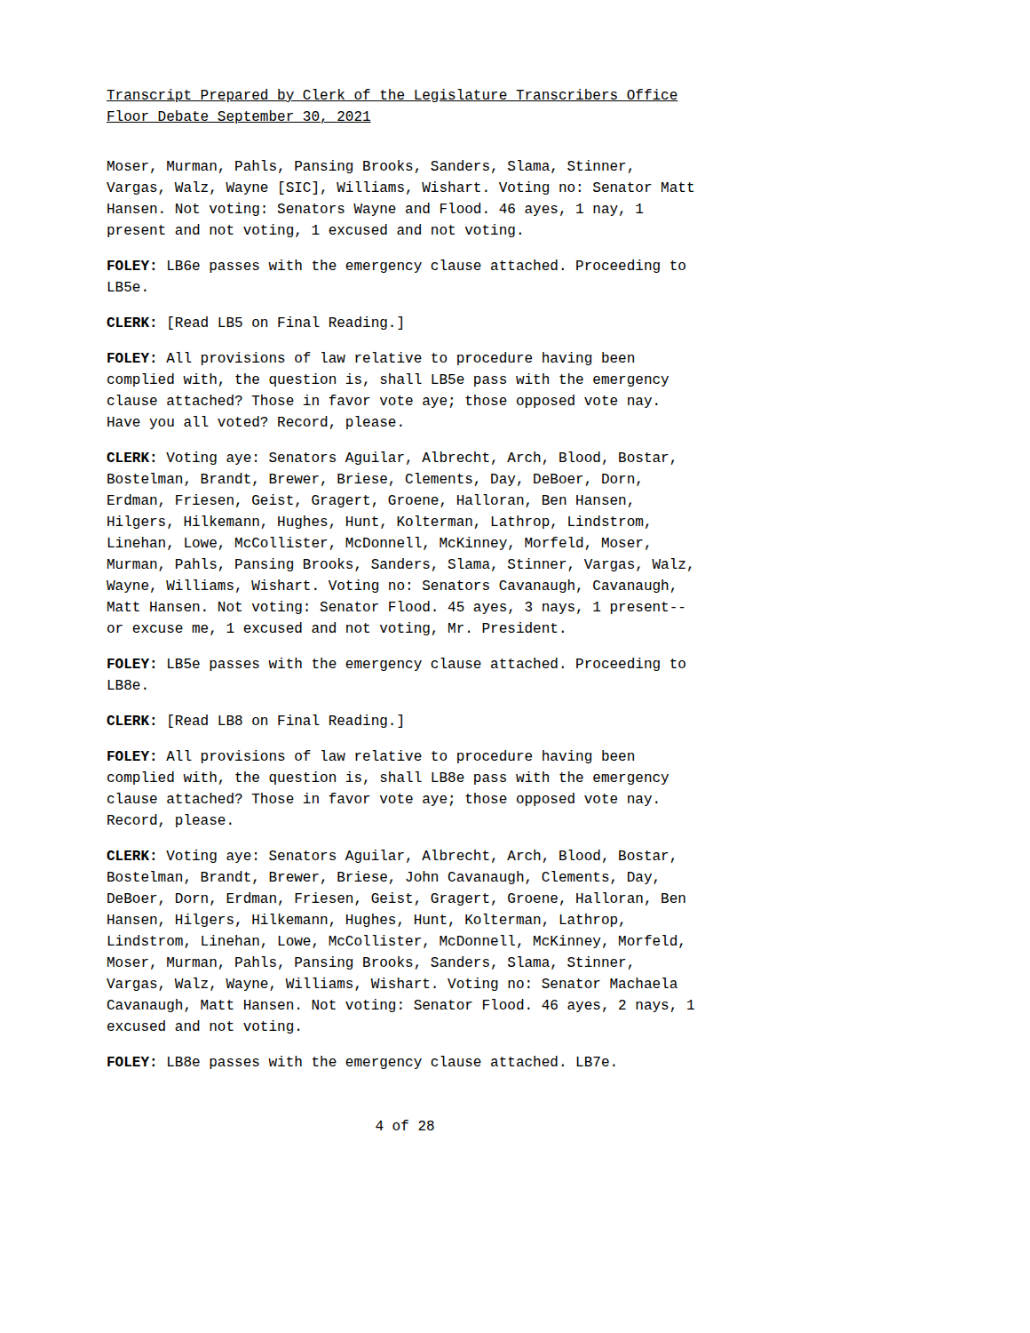Transcript Prepared by Clerk of the Legislature Transcribers Office
Floor Debate September 30, 2021
Moser, Murman, Pahls, Pansing Brooks, Sanders, Slama, Stinner, Vargas, Walz, Wayne [SIC], Williams, Wishart. Voting no: Senator Matt Hansen. Not voting: Senators Wayne and Flood. 46 ayes, 1 nay, 1 present and not voting, 1 excused and not voting.
FOLEY: LB6e passes with the emergency clause attached. Proceeding to LB5e.
CLERK: [Read LB5 on Final Reading.]
FOLEY: All provisions of law relative to procedure having been complied with, the question is, shall LB5e pass with the emergency clause attached? Those in favor vote aye; those opposed vote nay. Have you all voted? Record, please.
CLERK: Voting aye: Senators Aguilar, Albrecht, Arch, Blood, Bostar, Bostelman, Brandt, Brewer, Briese, Clements, Day, DeBoer, Dorn, Erdman, Friesen, Geist, Gragert, Groene, Halloran, Ben Hansen, Hilgers, Hilkemann, Hughes, Hunt, Kolterman, Lathrop, Lindstrom, Linehan, Lowe, McCollister, McDonnell, McKinney, Morfeld, Moser, Murman, Pahls, Pansing Brooks, Sanders, Slama, Stinner, Vargas, Walz, Wayne, Williams, Wishart. Voting no: Senators Cavanaugh, Cavanaugh, Matt Hansen. Not voting: Senator Flood. 45 ayes, 3 nays, 1 present-- or excuse me, 1 excused and not voting, Mr. President.
FOLEY: LB5e passes with the emergency clause attached. Proceeding to LB8e.
CLERK: [Read LB8 on Final Reading.]
FOLEY: All provisions of law relative to procedure having been complied with, the question is, shall LB8e pass with the emergency clause attached? Those in favor vote aye; those opposed vote nay. Record, please.
CLERK: Voting aye: Senators Aguilar, Albrecht, Arch, Blood, Bostar, Bostelman, Brandt, Brewer, Briese, John Cavanaugh, Clements, Day, DeBoer, Dorn, Erdman, Friesen, Geist, Gragert, Groene, Halloran, Ben Hansen, Hilgers, Hilkemann, Hughes, Hunt, Kolterman, Lathrop, Lindstrom, Linehan, Lowe, McCollister, McDonnell, McKinney, Morfeld, Moser, Murman, Pahls, Pansing Brooks, Sanders, Slama, Stinner, Vargas, Walz, Wayne, Williams, Wishart. Voting no: Senator Machaela Cavanaugh, Matt Hansen. Not voting: Senator Flood. 46 ayes, 2 nays, 1 excused and not voting.
FOLEY: LB8e passes with the emergency clause attached. LB7e.
4 of 28